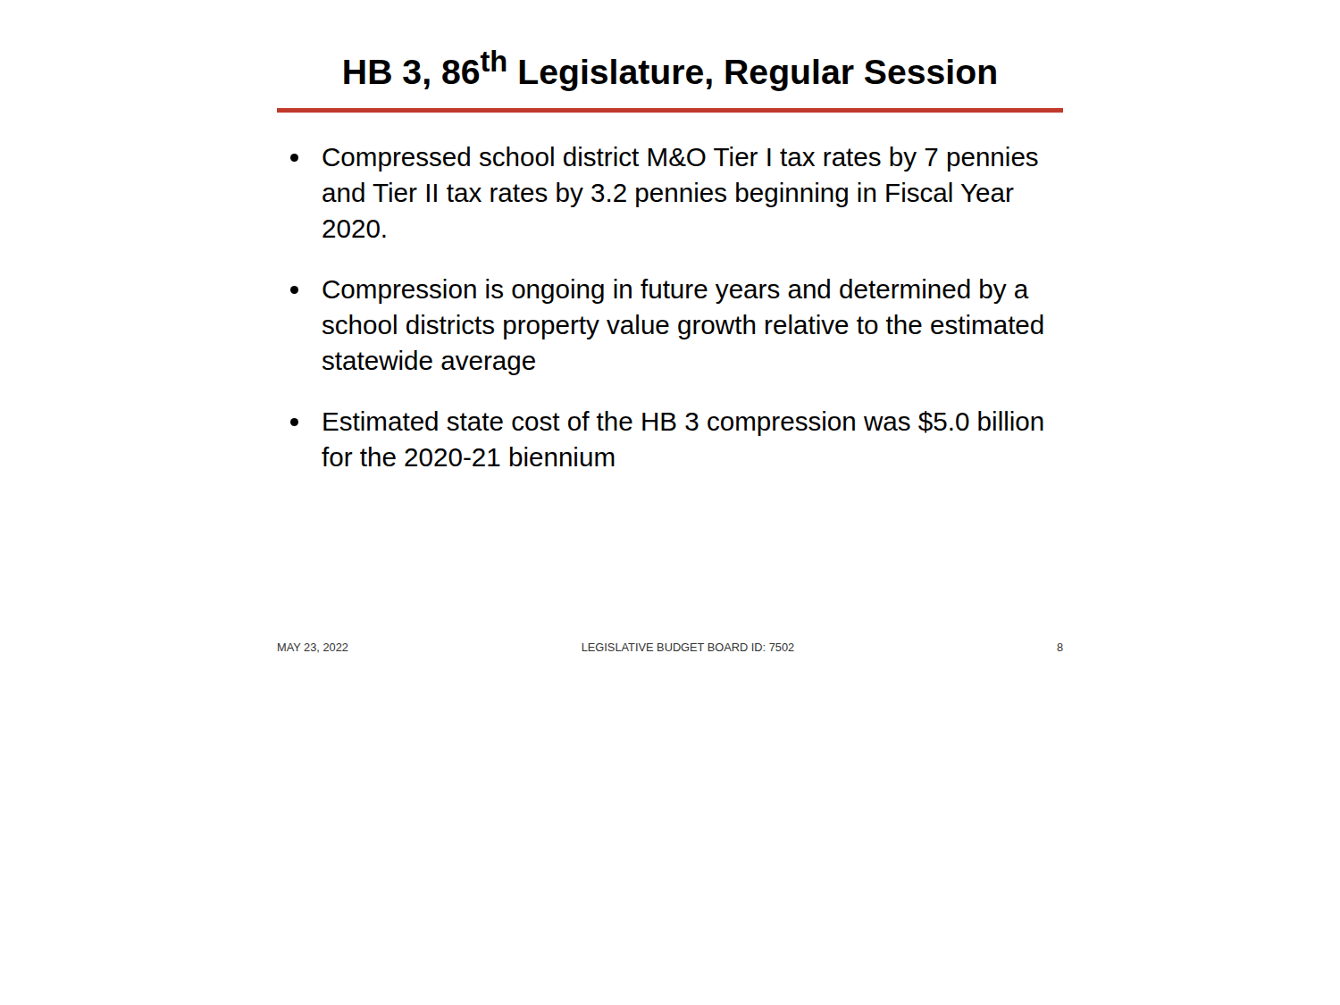HB 3, 86th Legislature, Regular Session
Compressed school district M&O Tier I tax rates by 7 pennies and Tier II tax rates by 3.2 pennies beginning in Fiscal Year 2020.
Compression is ongoing in future years and determined by a school districts property value growth relative to the estimated statewide average
Estimated state cost of the HB 3 compression was $5.0 billion for the 2020-21 biennium
MAY 23, 2022 LEGISLATIVE BUDGET BOARD ID: 7502 8